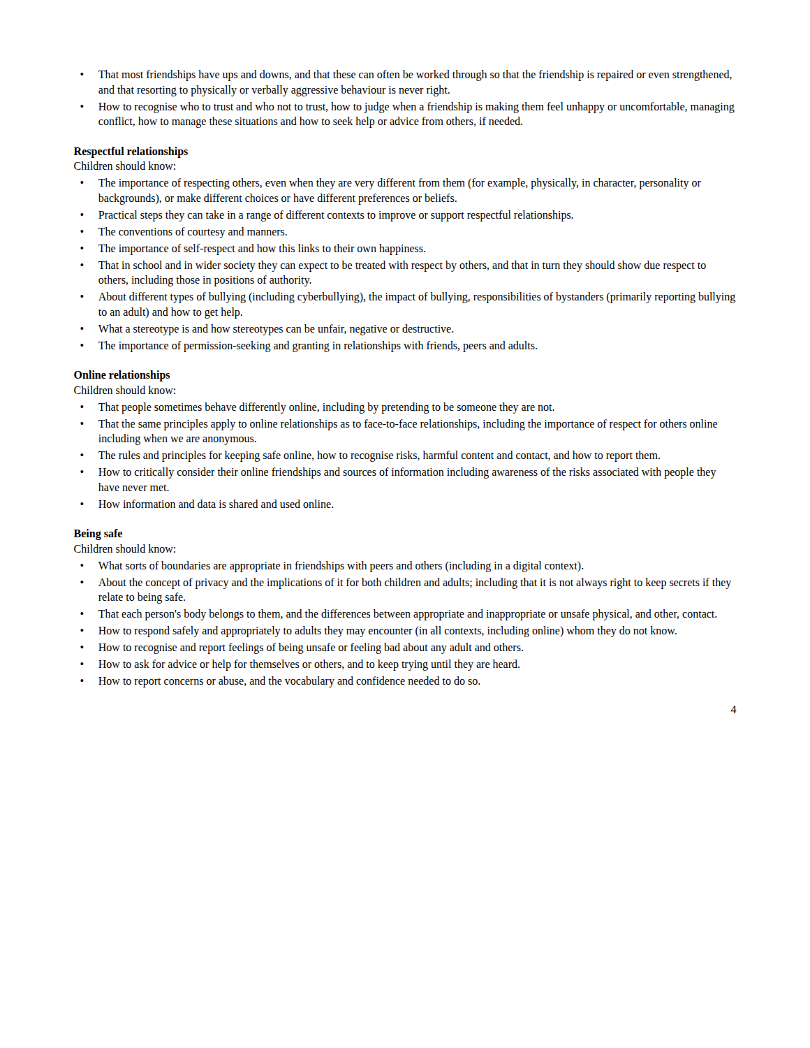That most friendships have ups and downs, and that these can often be worked through so that the friendship is repaired or even strengthened, and that resorting to physically or verbally aggressive behaviour is never right.
How to recognise who to trust and who not to trust, how to judge when a friendship is making them feel unhappy or uncomfortable, managing conflict, how to manage these situations and how to seek help or advice from others, if needed.
Respectful relationships
Children should know:
The importance of respecting others, even when they are very different from them (for example, physically, in character, personality or backgrounds), or make different choices or have different preferences or beliefs.
Practical steps they can take in a range of different contexts to improve or support respectful relationships.
The conventions of courtesy and manners.
The importance of self-respect and how this links to their own happiness.
That in school and in wider society they can expect to be treated with respect by others, and that in turn they should show due respect to others, including those in positions of authority.
About different types of bullying (including cyberbullying), the impact of bullying, responsibilities of bystanders (primarily reporting bullying to an adult) and how to get help.
What a stereotype is and how stereotypes can be unfair, negative or destructive.
The importance of permission-seeking and granting in relationships with friends, peers and adults.
Online relationships
Children should know:
That people sometimes behave differently online, including by pretending to be someone they are not.
That the same principles apply to online relationships as to face-to-face relationships, including the importance of respect for others online including when we are anonymous.
The rules and principles for keeping safe online, how to recognise risks, harmful content and contact, and how to report them.
How to critically consider their online friendships and sources of information including awareness of the risks associated with people they have never met.
How information and data is shared and used online.
Being safe
Children should know:
What sorts of boundaries are appropriate in friendships with peers and others (including in a digital context).
About the concept of privacy and the implications of it for both children and adults; including that it is not always right to keep secrets if they relate to being safe.
That each person's body belongs to them, and the differences between appropriate and inappropriate or unsafe physical, and other, contact.
How to respond safely and appropriately to adults they may encounter (in all contexts, including online) whom they do not know.
How to recognise and report feelings of being unsafe or feeling bad about any adult and others.
How to ask for advice or help for themselves or others, and to keep trying until they are heard.
How to report concerns or abuse, and the vocabulary and confidence needed to do so.
4